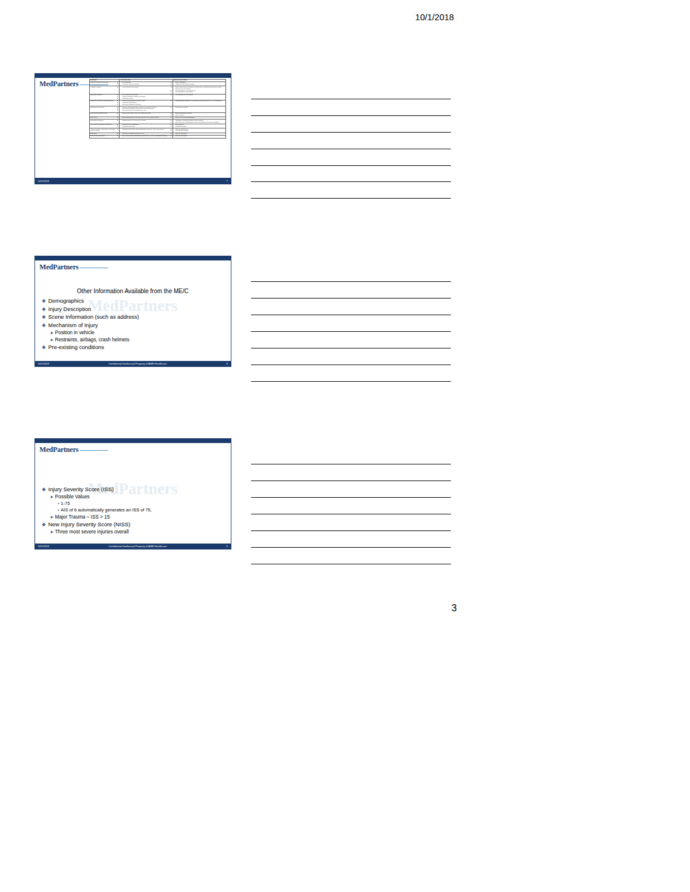10/1/2018
Med Partners
| SOURCE | ADVANTAGES | DISADVANTAGE(S) |
| --- | --- | --- |
| Medical examiner's reports | very detailed complete listing of injuries | rarely available requires extra steps to obtain |
| Autopsy reports | very detailed if well done | brain exam may be skipped because time consuming; therefore some injuries may be missed can be sketchy if not well done not available for all deaths |
| Operative reports | very precise if well done external anatomy usually described frequently typed | not available for all injuries |
| Radiology reports/ Imaging studies | usually good source of injury detail complete descriptions especially good for fractures | misdiagnosis possible or sometimes not conclusive (e.g., rib fractures) |
| Nursing or ICU notes | good for description and location of external injuries sometimes contains graphics of external injuries often best source of duration of LOC | sometimes illegible |
| Physician progress notes | precise and useful, but only within specialty | detail sometimes lacking often illegible |
| ED record | good description of external injuries; esp. nurses' notes | many non-verified diagnoses |
| Discharge summary | legible/high level "overview" of case | variability in completeness of injury details often skips or misdiagnoses injuries depending on who is dictating |
| Face sheet (discharge summary) | contains list of diagnoses contains ICD codes | not complete insufficient detail |
| "Field" records Ambulance run sheets Police reports | contains information about condition at scene, LOC, blood loss | may be incomplete not always available |
| Bystander | may have witnessed injury event | may be unreliable |
| Patient (self-reported) | may report useful information about injury event or causation factors | may be unreliable |
10/1/2018 7
Med Partners
MedPartners
Other Information Available from the ME/C
Demographics
Injury Description
Scene Information (such as address)
Mechanism of Injury
Position in vehicle
Restraints, airbags, crash helmets
Pre-existing conditions
10/1/2018 Confidential Intellectual Property of AMN Healthcare 8
Med Partners
MedPartners
Injury Severity Score (ISS)
Possible Values
1-75
AIS of 6 automatically generates an ISS of 75,
Major Trauma – ISS > 15
New Injury Severity Score (NISS)
Three most severe injuries overall
10/1/2018 Confidential Intellectual Property of AMN Healthcare 9
3